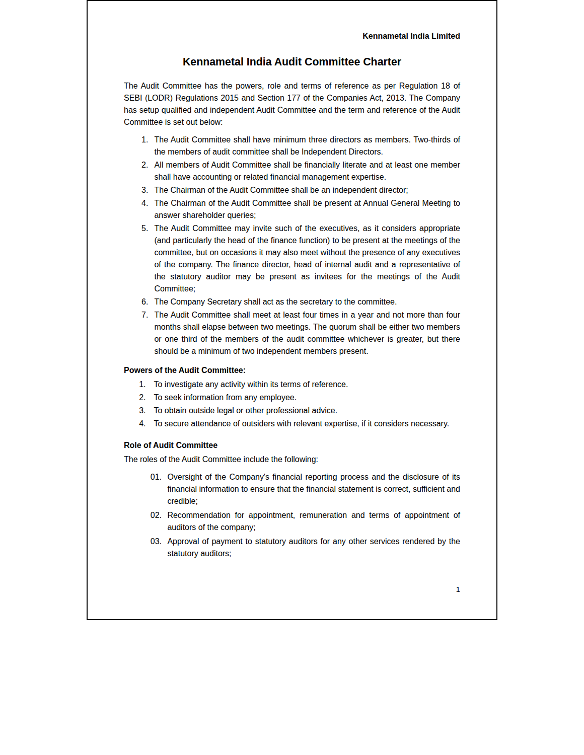Kennametal India Limited
Kennametal India Audit Committee Charter
The Audit Committee has the powers, role and terms of reference as per Regulation 18 of SEBI (LODR) Regulations 2015 and Section 177 of the Companies Act, 2013. The Company has setup qualified and independent Audit Committee and the term and reference of the Audit Committee is set out below:
The Audit Committee shall have minimum three directors as members. Two-thirds of the members of audit committee shall be Independent Directors.
All members of Audit Committee shall be financially literate and at least one member shall have accounting or related financial management expertise.
The Chairman of the Audit Committee shall be an independent director;
The Chairman of the Audit Committee shall be present at Annual General Meeting to answer shareholder queries;
The Audit Committee may invite such of the executives, as it considers appropriate (and particularly the head of the finance function) to be present at the meetings of the committee, but on occasions it may also meet without the presence of any executives of the company. The finance director, head of internal audit and a representative of the statutory auditor may be present as invitees for the meetings of the Audit Committee;
The Company Secretary shall act as the secretary to the committee.
The Audit Committee shall meet at least four times in a year and not more than four months shall elapse between two meetings. The quorum shall be either two members or one third of the members of the audit committee whichever is greater, but there should be a minimum of two independent members present.
Powers of the Audit Committee:
To investigate any activity within its terms of reference.
To seek information from any employee.
To obtain outside legal or other professional advice.
To secure attendance of outsiders with relevant expertise, if it considers necessary.
Role of Audit Committee
The roles of the Audit Committee include the following:
Oversight of the Company's financial reporting process and the disclosure of its financial information to ensure that the financial statement is correct, sufficient and credible;
Recommendation for appointment, remuneration and terms of appointment of auditors of the company;
Approval of payment to statutory auditors for any other services rendered by the statutory auditors;
1